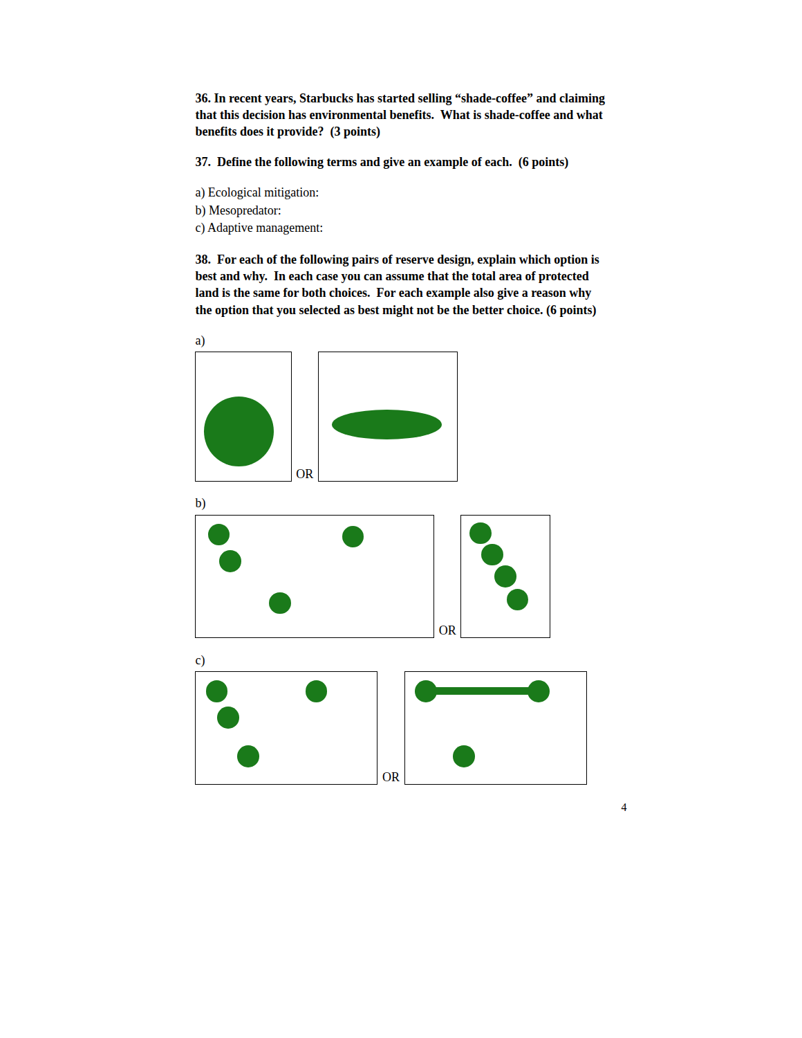36. In recent years, Starbucks has started selling “shade-coffee” and claiming that this decision has environmental benefits. What is shade-coffee and what benefits does it provide? (3 points)
37. Define the following terms and give an example of each. (6 points)
a) Ecological mitigation:
b) Mesopredator:
c) Adaptive management:
38. For each of the following pairs of reserve design, explain which option is best and why. In each case you can assume that the total area of protected land is the same for both choices. For each example also give a reason why the option that you selected as best might not be the better choice. (6 points)
a)
OR
b)
OR
c)
OR
4